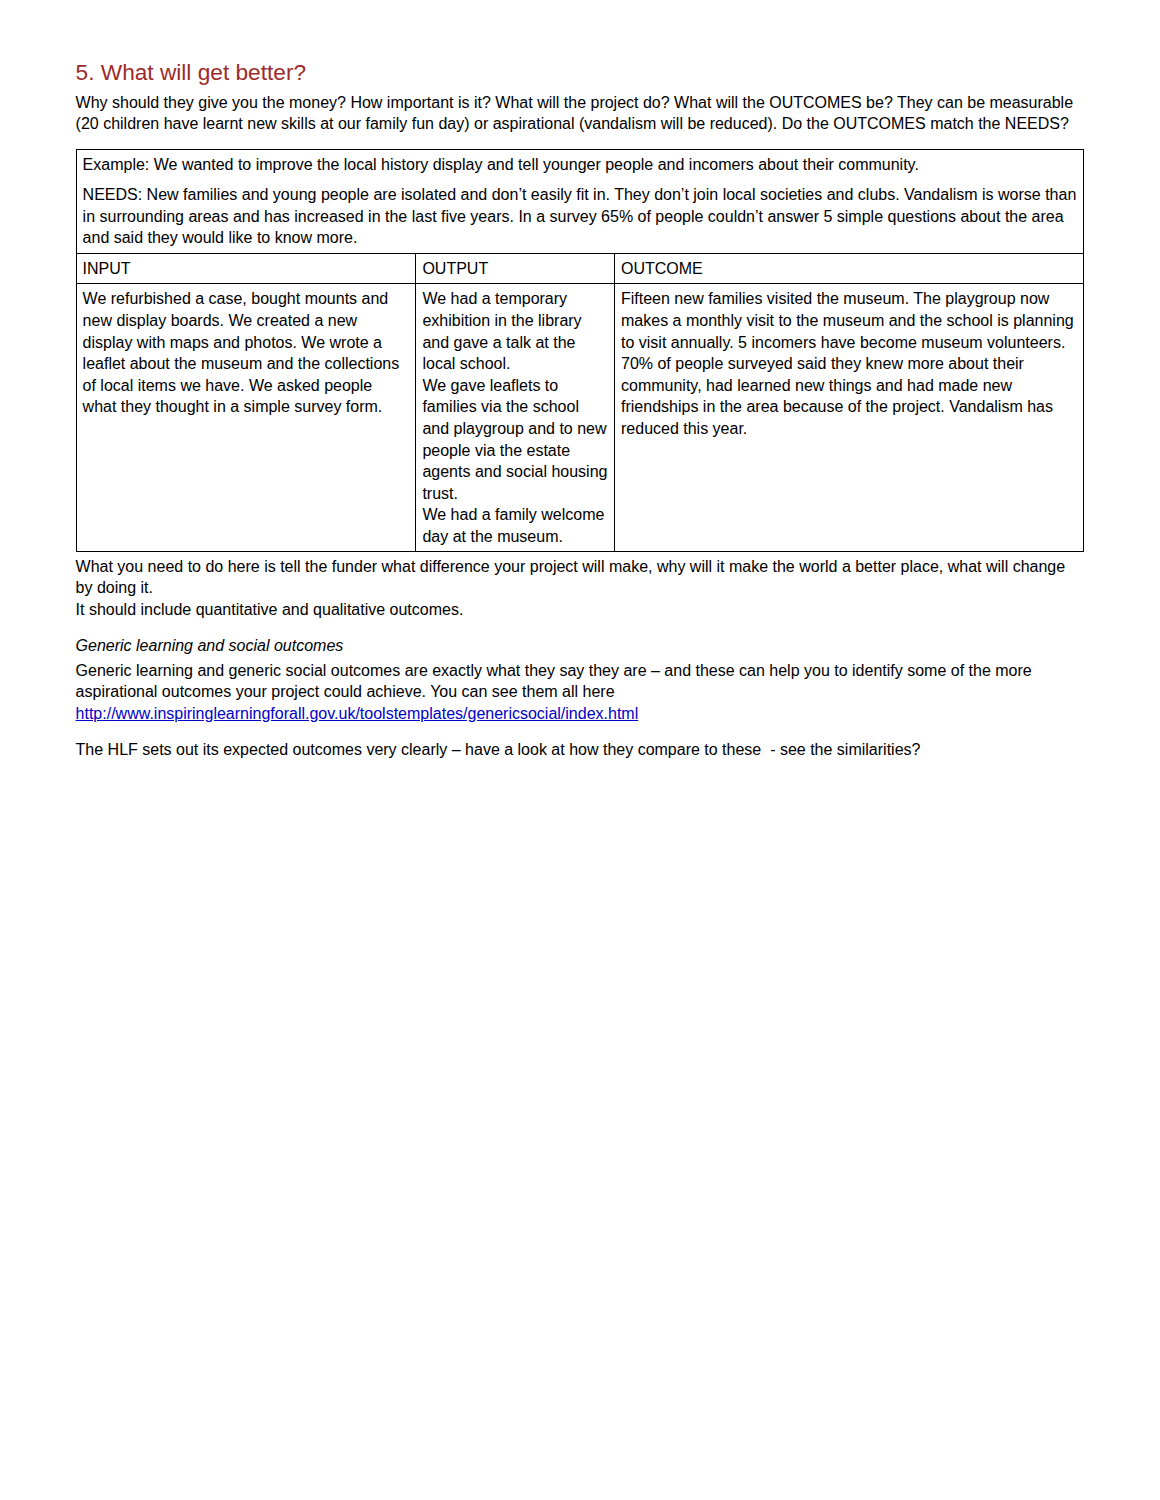5. What will get better?
Why should they give you the money? How important is it? What will the project do? What will the OUTCOMES be? They can be measurable (20 children have learnt new skills at our family fun day) or aspirational (vandalism will be reduced). Do the OUTCOMES match the NEEDS?
| Example: We wanted to improve the local history display and tell younger people and incomers about their community. |
| NEEDS: New families and young people are isolated and don’t easily fit in. They don’t join local societies and clubs. Vandalism is worse than in surrounding areas and has increased in the last five years. In a survey 65% of people couldn’t answer 5 simple questions about the area and said they would like to know more. |
| INPUT | OUTPUT | OUTCOME |
| We refurbished a case, bought mounts and new display boards. We created a new display with maps and photos. We wrote a leaflet about the museum and the collections of local items we have. We asked people what they thought in a simple survey form. | We had a temporary exhibition in the library and gave a talk at the local school. We gave leaflets to families via the school and playgroup and to new people via the estate agents and social housing trust. We had a family welcome day at the museum. | Fifteen new families visited the museum. The playgroup now makes a monthly visit to the museum and the school is planning to visit annually. 5 incomers have become museum volunteers. 70% of people surveyed said they knew more about their community, had learned new things and had made new friendships in the area because of the project. Vandalism has reduced this year. |
What you need to do here is tell the funder what difference your project will make, why will it make the world a better place, what will change by doing it.
It should include quantitative and qualitative outcomes.
Generic learning and social outcomes
Generic learning and generic social outcomes are exactly what they say they are – and these can help you to identify some of the more aspirational outcomes your project could achieve. You can see them all here
http://www.inspiringlearningforall.gov.uk/toolstemplates/genericsocial/index.html
The HLF sets out its expected outcomes very clearly – have a look at how they compare to these - see the similarities?